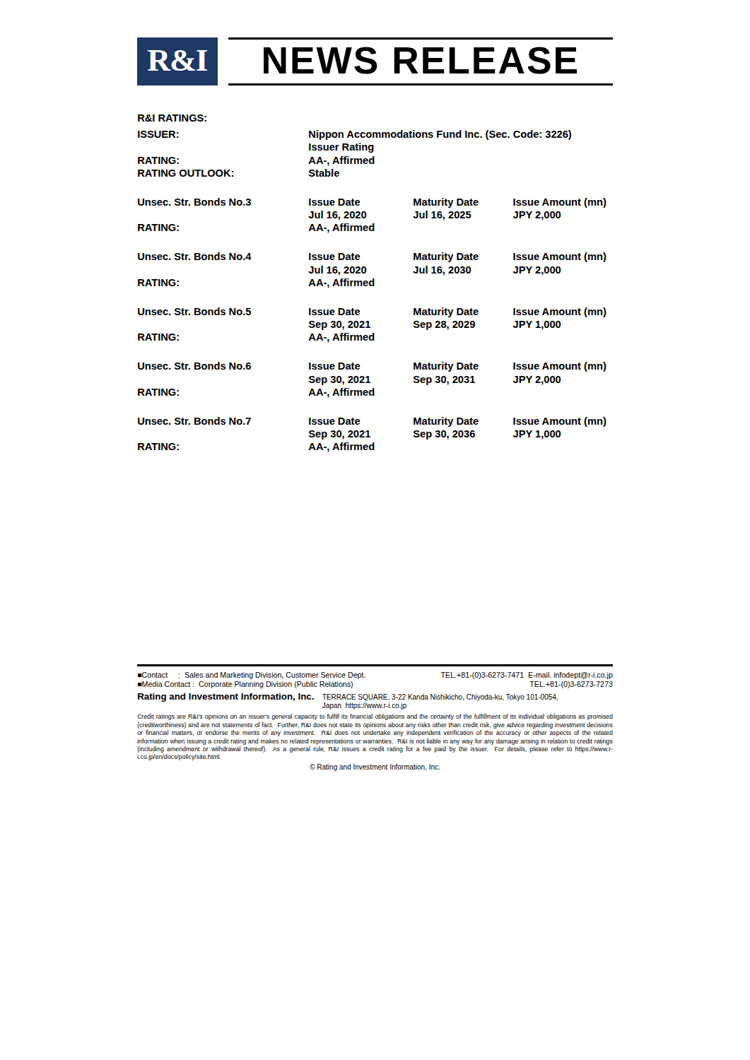R&I
NEWS RELEASE
R&I RATINGS:
| ISSUER: | Nippon Accommodations Fund Inc. (Sec. Code: 3226) |
| | Issuer Rating |
| RATING: | AA-, Affirmed |
| RATING OUTLOOK: | Stable |
| Unsec. Str. Bonds No.3 | Issue Date | Maturity Date | Issue Amount (mn) |
| | Jul 16, 2020 | Jul 16, 2025 | JPY 2,000 |
| RATING: | AA-, Affirmed |
| Unsec. Str. Bonds No.4 | Issue Date | Maturity Date | Issue Amount (mn) |
| | Jul 16, 2020 | Jul 16, 2030 | JPY 2,000 |
| RATING: | AA-, Affirmed |
| Unsec. Str. Bonds No.5 | Issue Date | Maturity Date | Issue Amount (mn) |
| | Sep 30, 2021 | Sep 28, 2029 | JPY 1,000 |
| RATING: | AA-, Affirmed |
| Unsec. Str. Bonds No.6 | Issue Date | Maturity Date | Issue Amount (mn) |
| | Sep 30, 2021 | Sep 30, 2031 | JPY 2,000 |
| RATING: | AA-, Affirmed |
| Unsec. Str. Bonds No.7 | Issue Date | Maturity Date | Issue Amount (mn) |
| | Sep 30, 2021 | Sep 30, 2036 | JPY 1,000 |
| RATING: | AA-, Affirmed |
■Contact : Sales and Marketing Division, Customer Service Dept. TEL.+81-(0)3-6273-7471 E-mail. infodept@r-i.co.jp
■Media Contact : Corporate Planning Division (Public Relations) TEL.+81-(0)3-6273-7273
Rating and Investment Information, Inc. TERRACE SQUARE, 3-22 Kanda Nishikicho, Chiyoda-ku, Tokyo 101-0054, Japan https://www.r-i.co.jp
Credit ratings are R&I's opinions on an issuer's general capacity to fulfill its financial obligations and the certainty of the fulfillment of its individual obligations as promised (creditworthiness) and are not statements of fact. Further, R&I does not state its opinions about any risks other than credit risk, give advice regarding investment decisions or financial matters, or endorse the merits of any investment. R&I does not undertake any independent verification of the accuracy or other aspects of the related information when issuing a credit rating and makes no related representations or warranties. R&I is not liable in any way for any damage arising in relation to credit ratings (including amendment or withdrawal thereof). As a general rule, R&I issues a credit rating for a fee paid by the issuer. For details, please refer to https://www.r-i.co.jp/en/docs/policy/site.html.
© Rating and Investment Information, Inc.